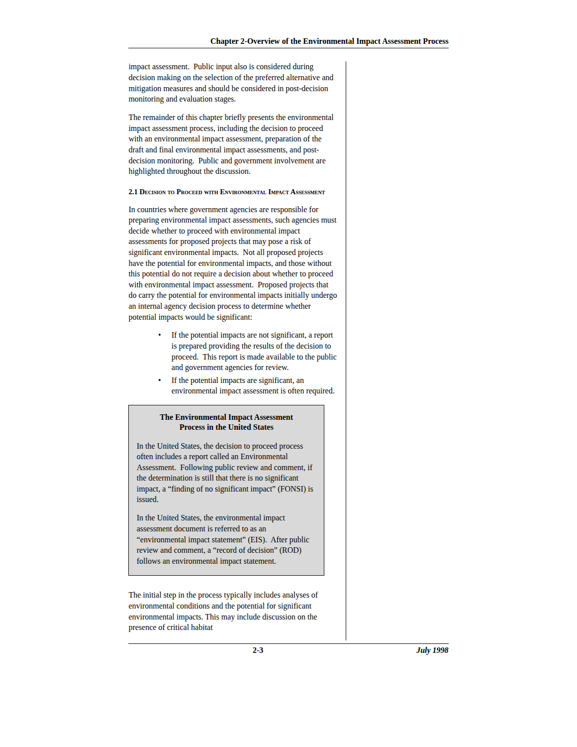Chapter 2-Overview of the Environmental Impact Assessment Process
impact assessment. Public input also is considered during decision making on the selection of the preferred alternative and mitigation measures and should be considered in post-decision monitoring and evaluation stages.
The remainder of this chapter briefly presents the environmental impact assessment process, including the decision to proceed with an environmental impact assessment, preparation of the draft and final environmental impact assessments, and post-decision monitoring. Public and government involvement are highlighted throughout the discussion.
2.1 Decision to Proceed with Environmental Impact Assessment
In countries where government agencies are responsible for preparing environmental impact assessments, such agencies must decide whether to proceed with environmental impact assessments for proposed projects that may pose a risk of significant environmental impacts. Not all proposed projects have the potential for environmental impacts, and those without this potential do not require a decision about whether to proceed with environmental impact assessment. Proposed projects that do carry the potential for environmental impacts initially undergo an internal agency decision process to determine whether potential impacts would be significant:
If the potential impacts are not significant, a report is prepared providing the results of the decision to proceed. This report is made available to the public and government agencies for review.
If the potential impacts are significant, an environmental impact assessment is often required.
The Environmental Impact Assessment
Process in the United States
In the United States, the decision to proceed process often includes a report called an Environmental Assessment. Following public review and comment, if the determination is still that there is no significant impact, a “finding of no significant impact” (FONSI) is issued.
In the United States, the environmental impact assessment document is referred to as an “environmental impact statement” (EIS). After public review and comment, a “record of decision” (ROD) follows an environmental impact statement.
The initial step in the process typically includes analyses of environmental conditions and the potential for significant environmental impacts. This may include discussion on the presence of critical habitat
2-3 July 1998